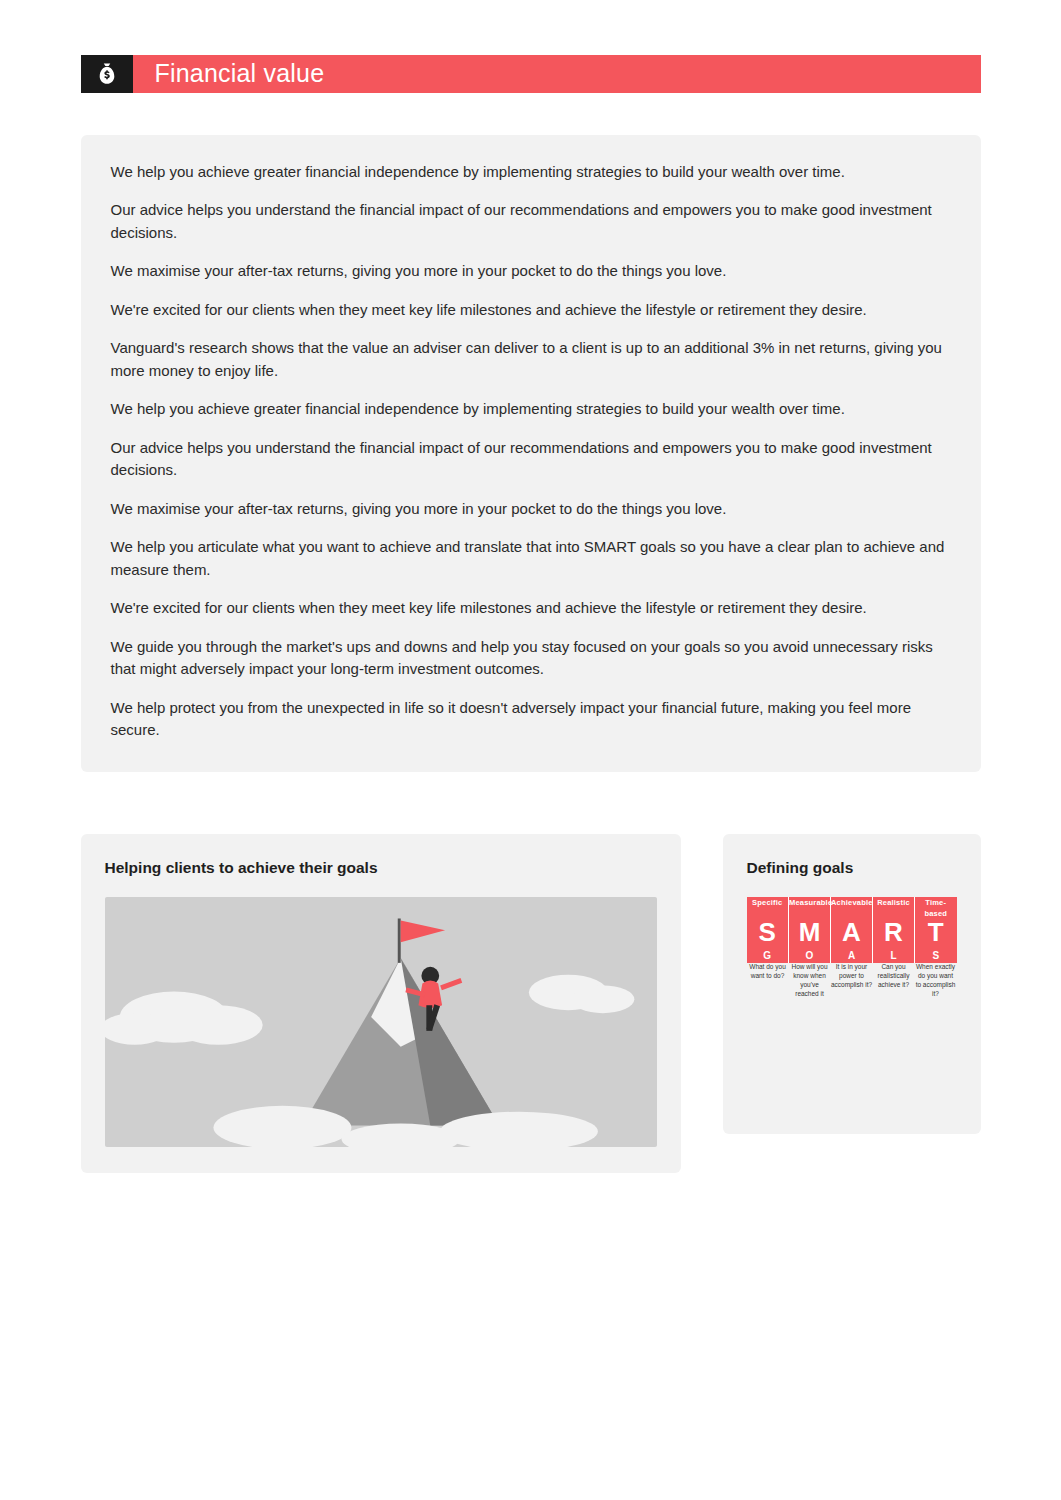Financial value
We help you achieve greater financial independence by implementing strategies to build your wealth over time.
Our advice helps you understand the financial impact of our recommendations and empowers you to make good investment decisions.
We maximise your after-tax returns, giving you more in your pocket to do the things you love.
We're excited for our clients when they meet key life milestones and achieve the lifestyle or retirement they desire.
Vanguard's research shows that the value an adviser can deliver to a client is up to an additional 3% in net returns, giving you more money to enjoy life.
We help you achieve greater financial independence by implementing strategies to build your wealth over time.
Our advice helps you understand the financial impact of our recommendations and empowers you to make good investment decisions.
We maximise your after-tax returns, giving you more in your pocket to do the things you love.
We help you articulate what you want to achieve and translate that into SMART goals so you have a clear plan to achieve and measure them.
We're excited for our clients when they meet key life milestones and achieve the lifestyle or retirement they desire.
We guide you through the market's ups and downs and help you stay focused on your goals so you avoid unnecessary risks that might adversely impact your long-term investment outcomes.
We help protect you from the unexpected in life so it doesn't adversely impact your financial future, making you feel more secure.
Helping clients to achieve their goals
Defining goals
| Specific | Measurable | Achievable | Realistic | Time-based |
| S G | M O | A A | R L | T S |
| What do you want to do? | How will you know when you've reached it | It is in your power to accomplish it? | Can you realistically achieve it? | When exactly do you want to accomplish it? |